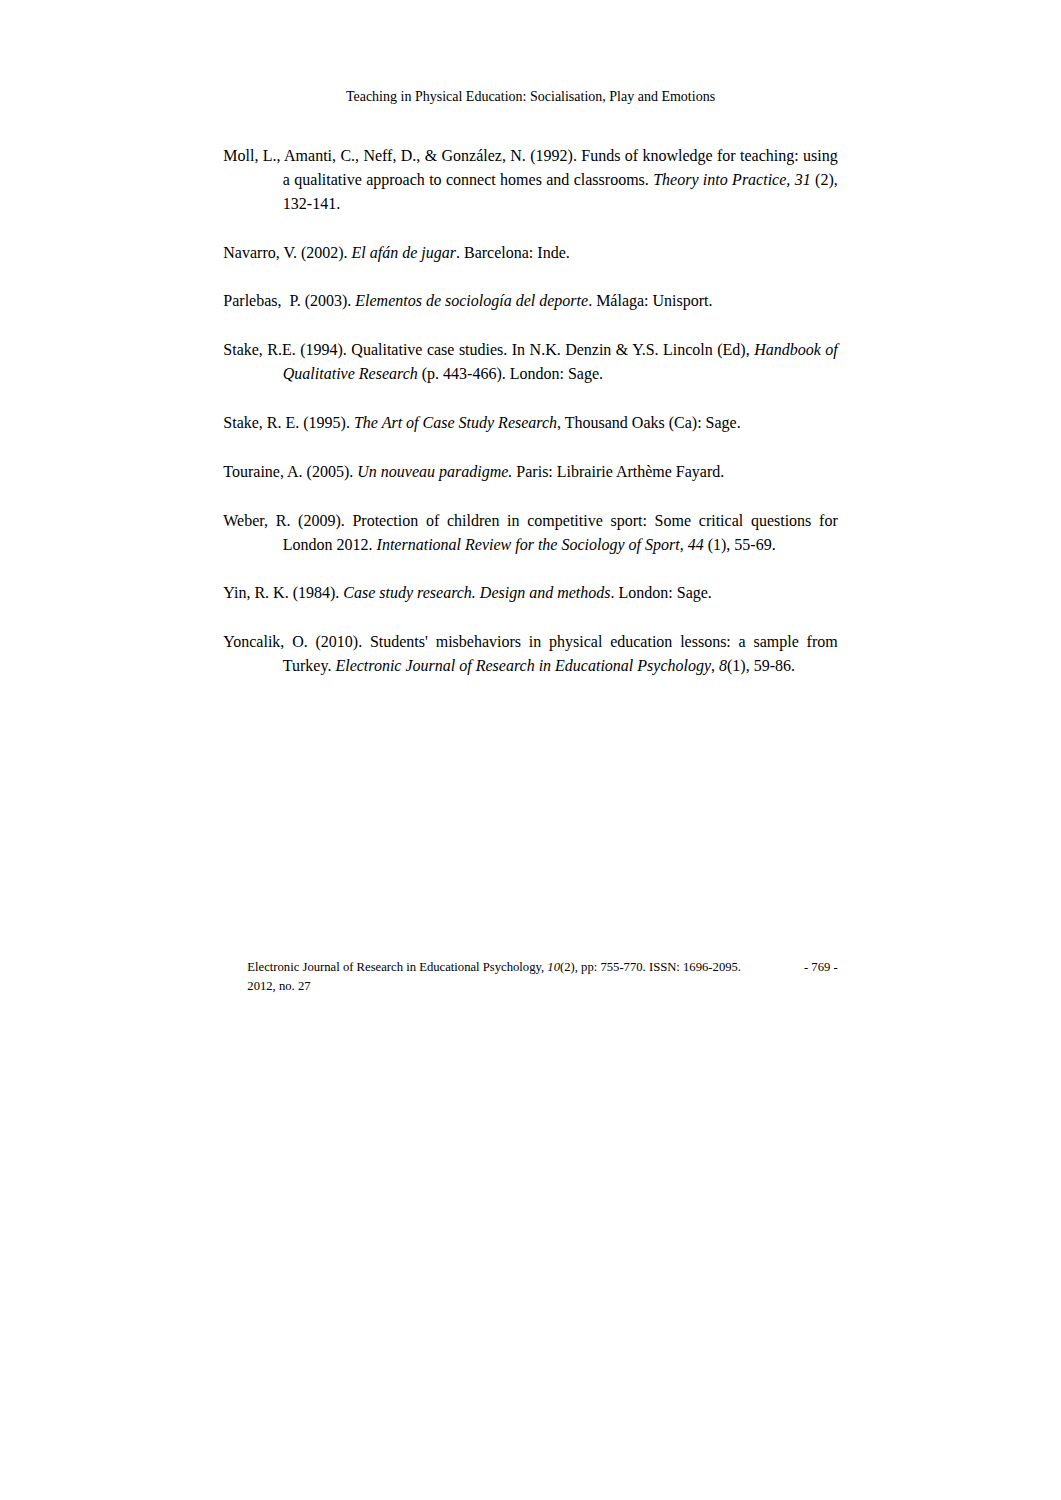Teaching in Physical Education: Socialisation, Play and Emotions
Moll, L., Amanti, C., Neff, D., & González, N. (1992). Funds of knowledge for teaching: using a qualitative approach to connect homes and classrooms. Theory into Practice, 31 (2), 132-141.
Navarro, V. (2002). El afán de jugar. Barcelona: Inde.
Parlebas, P. (2003). Elementos de sociología del deporte. Málaga: Unisport.
Stake, R.E. (1994). Qualitative case studies. In N.K. Denzin & Y.S. Lincoln (Ed), Handbook of Qualitative Research (p. 443-466). London: Sage.
Stake, R. E. (1995). The Art of Case Study Research, Thousand Oaks (Ca): Sage.
Touraine, A. (2005). Un nouveau paradigme. Paris: Librairie Arthème Fayard.
Weber, R. (2009). Protection of children in competitive sport: Some critical questions for London 2012. International Review for the Sociology of Sport, 44 (1), 55-69.
Yin, R. K. (1984). Case study research. Design and methods. London: Sage.
Yoncalik, O. (2010). Students' misbehaviors in physical education lessons: a sample from Turkey. Electronic Journal of Research in Educational Psychology, 8(1), 59-86.
Electronic Journal of Research in Educational Psychology, 10(2), pp: 755-770. ISSN: 1696-2095. 2012, no. 27 - 769 -